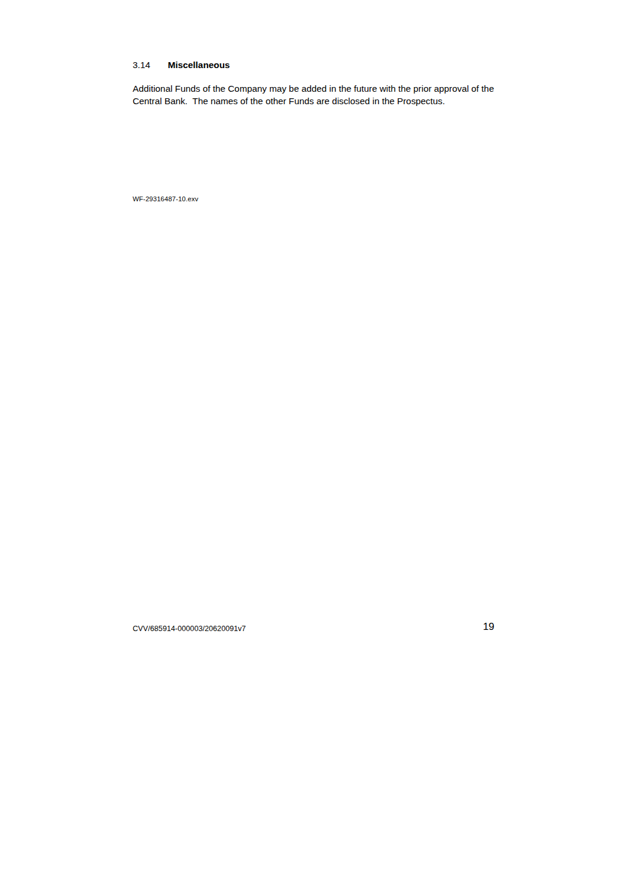3.14 Miscellaneous
Additional Funds of the Company may be added in the future with the prior approval of the Central Bank. The names of the other Funds are disclosed in the Prospectus.
WF-29316487-10.exv
CVV/685914-000003/20620091v7 19